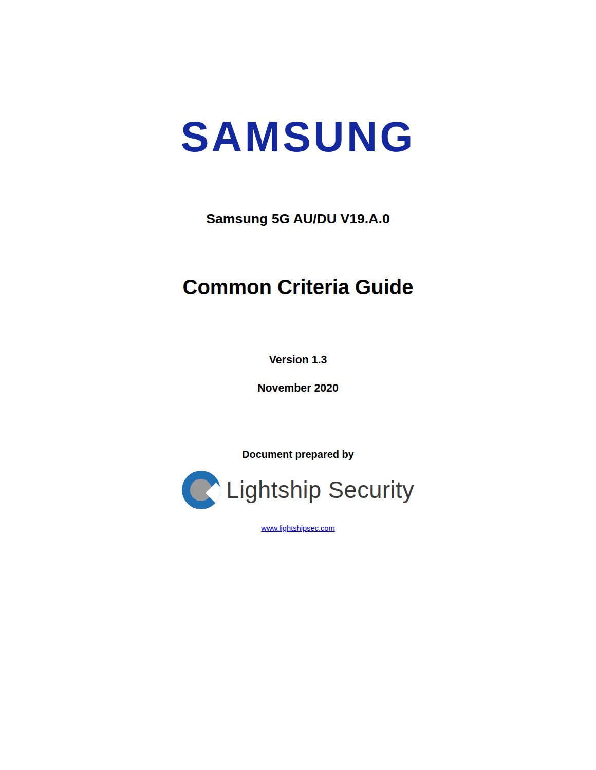SAMSUNG
Samsung 5G AU/DU V19.A.0
Common Criteria Guide
Version 1.3
November 2020
Document prepared by
Lightship Security
www.lightshipsec.com